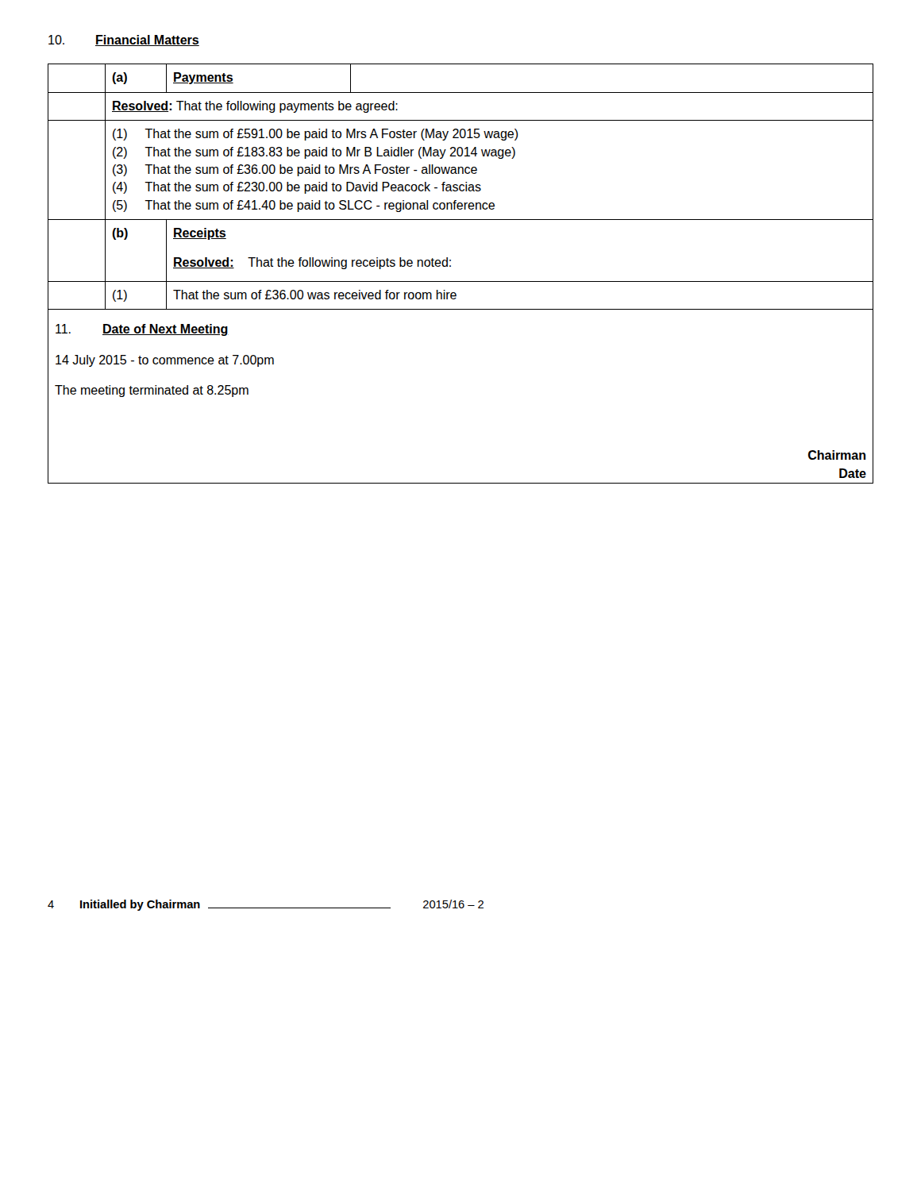10.
Financial Matters
| | (a) | Payments | |
| | Resolved : That the following payments be agreed: |
| | (1) That the sum of £591.00 be paid to Mrs A Foster (May 2015 wage) (2) That the sum of £183.83 be paid to Mr B Laidler (May 2014 wage) (3) That the sum of £36.00 be paid to Mrs A Foster - allowance (4) That the sum of £230.00 be paid to David Peacock - fascias (5) That the sum of £41.40 be paid to SLCC - regional conference |
| | (b) | Receipts Resolved: That the following receipts be noted: |
| | (1) | That the sum of £36.00 was received for room hire |
| 11. Date of Next Meeting 14 July 2015 - to commence at 7.00pm The meeting terminated at 8.25pm Chairman Date |
4
Initialled by Chairman
2015/16 – 2